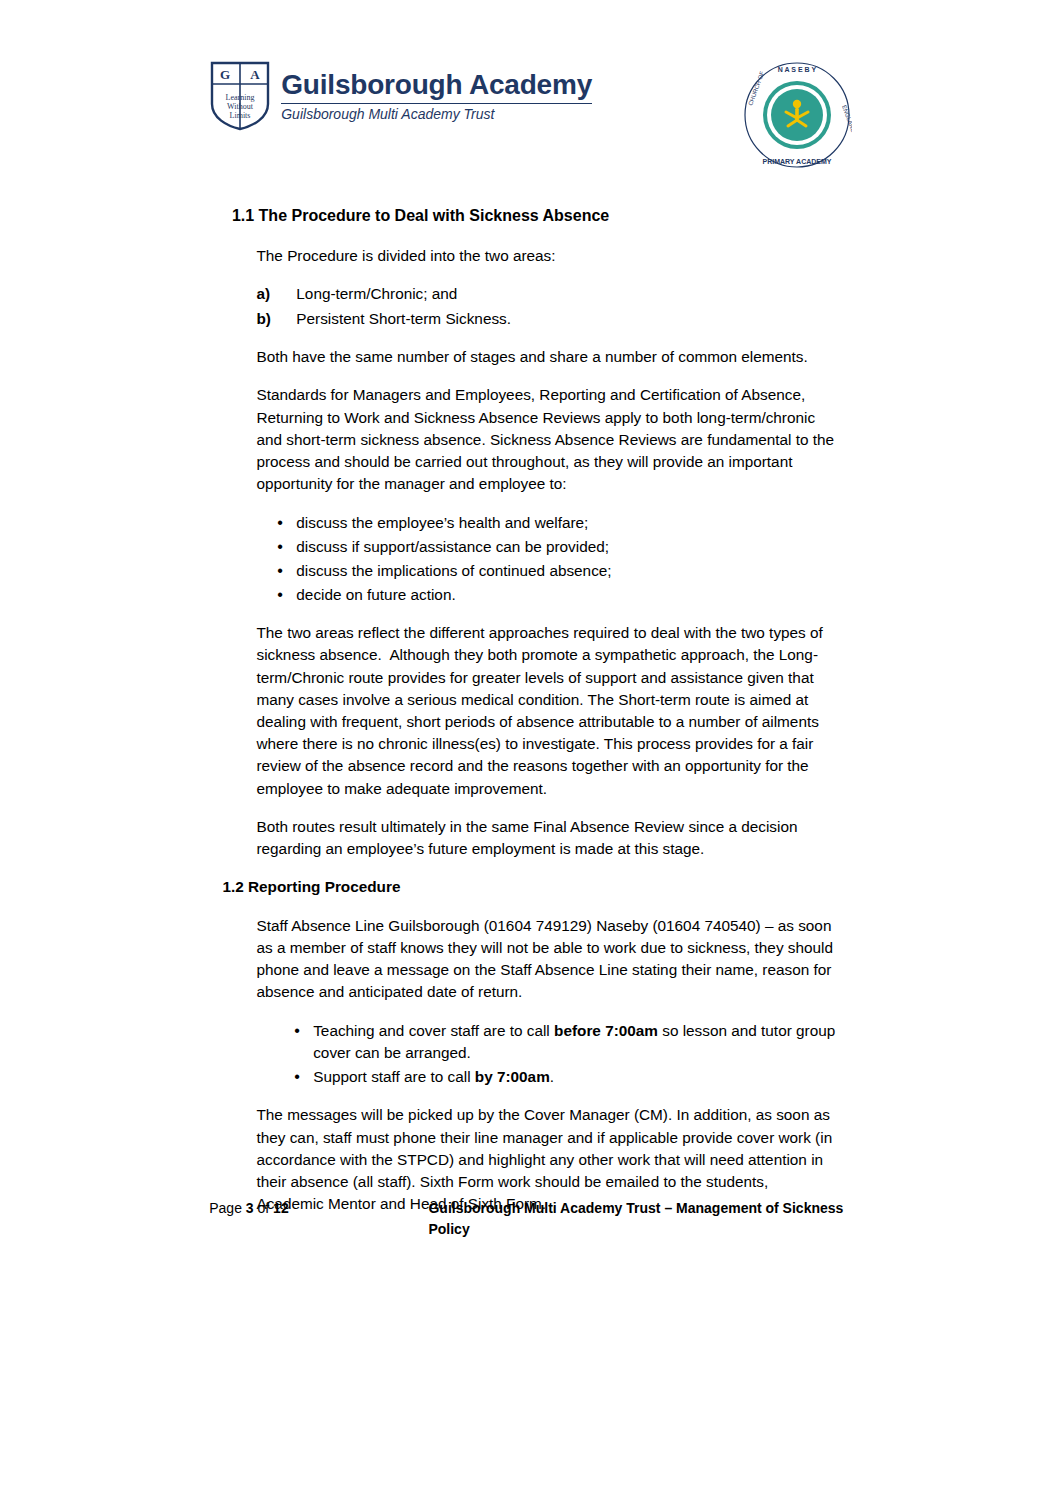G A Learning Without Limits
Guilsborough Academy
Guilsborough Multi Academy Trust
N A S E B Y PRIMARY ACADEMY CHURCH OF ENGLAND
1.1 The Procedure to Deal with Sickness Absence
The Procedure is divided into the two areas:
a) Long-term/Chronic; and
b) Persistent Short-term Sickness.
Both have the same number of stages and share a number of common elements.
Standards for Managers and Employees, Reporting and Certification of Absence, Returning to Work and Sickness Absence Reviews apply to both long-term/chronic and short-term sickness absence. Sickness Absence Reviews are fundamental to the process and should be carried out throughout, as they will provide an important opportunity for the manager and employee to:
discuss the employee’s health and welfare;
discuss if support/assistance can be provided;
discuss the implications of continued absence;
decide on future action.
The two areas reflect the different approaches required to deal with the two types of sickness absence. Although they both promote a sympathetic approach, the Long-term/Chronic route provides for greater levels of support and assistance given that many cases involve a serious medical condition. The Short-term route is aimed at dealing with frequent, short periods of absence attributable to a number of ailments where there is no chronic illness(es) to investigate. This process provides for a fair review of the absence record and the reasons together with an opportunity for the employee to make adequate improvement.
Both routes result ultimately in the same Final Absence Review since a decision regarding an employee’s future employment is made at this stage.
1.2 Reporting Procedure
Staff Absence Line Guilsborough (01604 749129) Naseby (01604 740540) – as soon as a member of staff knows they will not be able to work due to sickness, they should phone and leave a message on the Staff Absence Line stating their name, reason for absence and anticipated date of return.
Teaching and cover staff are to call before 7:00am so lesson and tutor group cover can be arranged.
Support staff are to call by 7:00am.
The messages will be picked up by the Cover Manager (CM). In addition, as soon as they can, staff must phone their line manager and if applicable provide cover work (in accordance with the STPCD) and highlight any other work that will need attention in their absence (all staff). Sixth Form work should be emailed to the students, Academic Mentor and Head of Sixth Form.
Page 3 of 12
Guilsborough Multi Academy Trust – Management of Sickness Policy